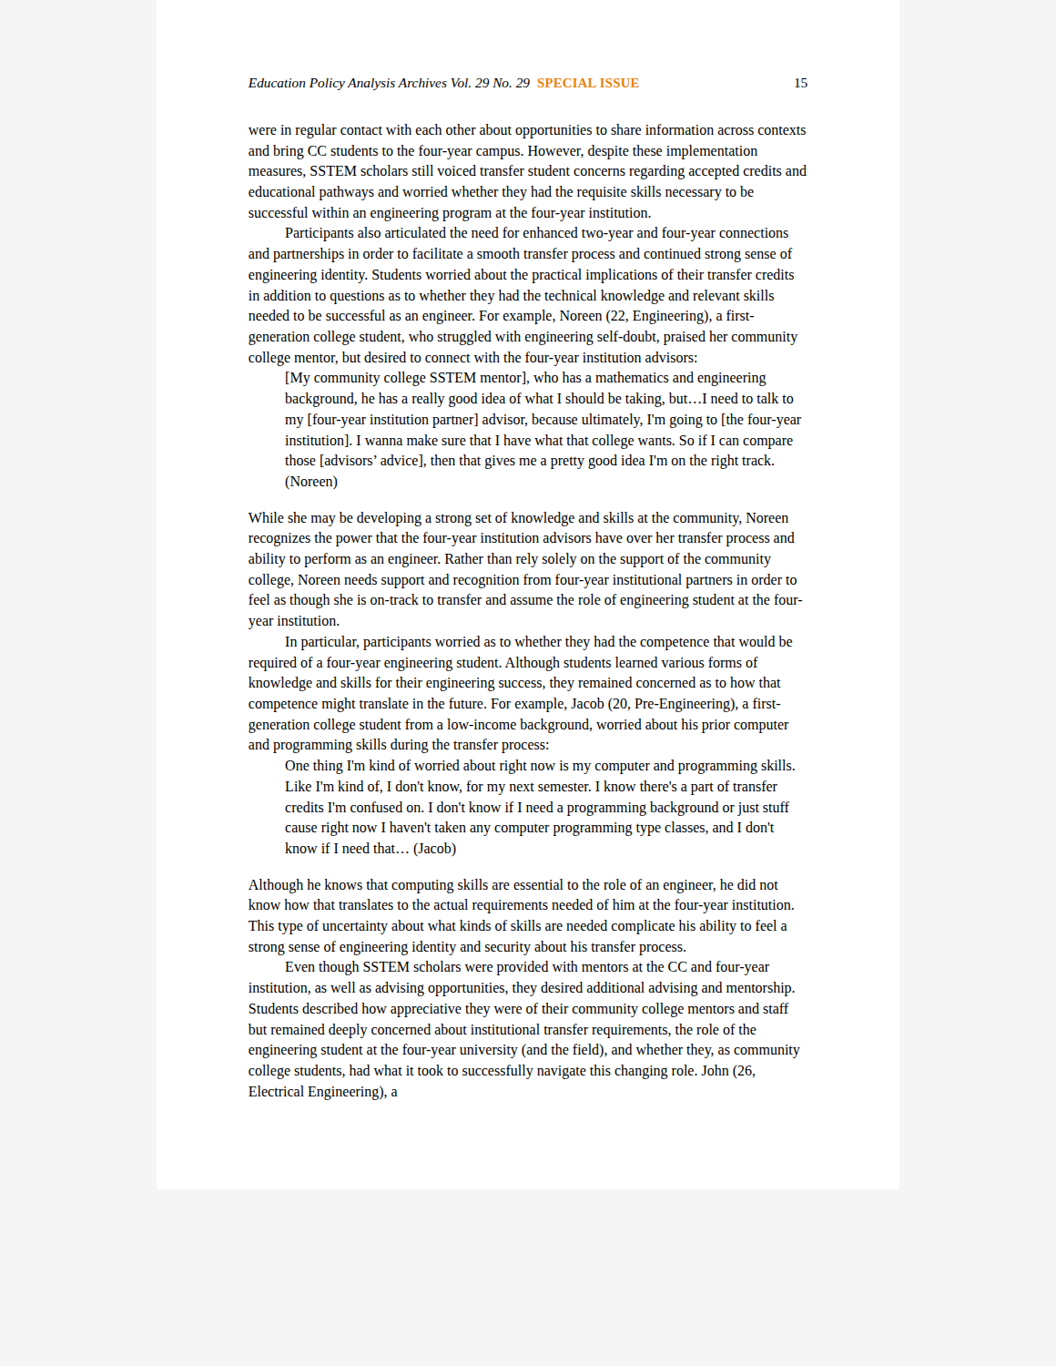Education Policy Analysis Archives Vol. 29 No. 29 SPECIAL ISSUE
15
were in regular contact with each other about opportunities to share information across contexts and bring CC students to the four-year campus. However, despite these implementation measures, SSTEM scholars still voiced transfer student concerns regarding accepted credits and educational pathways and worried whether they had the requisite skills necessary to be successful within an engineering program at the four-year institution.
Participants also articulated the need for enhanced two-year and four-year connections and partnerships in order to facilitate a smooth transfer process and continued strong sense of engineering identity. Students worried about the practical implications of their transfer credits in addition to questions as to whether they had the technical knowledge and relevant skills needed to be successful as an engineer. For example, Noreen (22, Engineering), a first-generation college student, who struggled with engineering self-doubt, praised her community college mentor, but desired to connect with the four-year institution advisors:
[My community college SSTEM mentor], who has a mathematics and engineering background, he has a really good idea of what I should be taking, but…I need to talk to my [four-year institution partner] advisor, because ultimately, I'm going to [the four-year institution]. I wanna make sure that I have what that college wants. So if I can compare those [advisors’ advice], then that gives me a pretty good idea I'm on the right track. (Noreen)
While she may be developing a strong set of knowledge and skills at the community, Noreen recognizes the power that the four-year institution advisors have over her transfer process and ability to perform as an engineer. Rather than rely solely on the support of the community college, Noreen needs support and recognition from four-year institutional partners in order to feel as though she is on-track to transfer and assume the role of engineering student at the four-year institution.
In particular, participants worried as to whether they had the competence that would be required of a four-year engineering student. Although students learned various forms of knowledge and skills for their engineering success, they remained concerned as to how that competence might translate in the future. For example, Jacob (20, Pre-Engineering), a first-generation college student from a low-income background, worried about his prior computer and programming skills during the transfer process:
One thing I'm kind of worried about right now is my computer and programming skills. Like I'm kind of, I don't know, for my next semester. I know there's a part of transfer credits I'm confused on. I don't know if I need a programming background or just stuff cause right now I haven't taken any computer programming type classes, and I don't know if I need that… (Jacob)
Although he knows that computing skills are essential to the role of an engineer, he did not know how that translates to the actual requirements needed of him at the four-year institution. This type of uncertainty about what kinds of skills are needed complicate his ability to feel a strong sense of engineering identity and security about his transfer process.
Even though SSTEM scholars were provided with mentors at the CC and four-year institution, as well as advising opportunities, they desired additional advising and mentorship. Students described how appreciative they were of their community college mentors and staff but remained deeply concerned about institutional transfer requirements, the role of the engineering student at the four-year university (and the field), and whether they, as community college students, had what it took to successfully navigate this changing role. John (26, Electrical Engineering), a